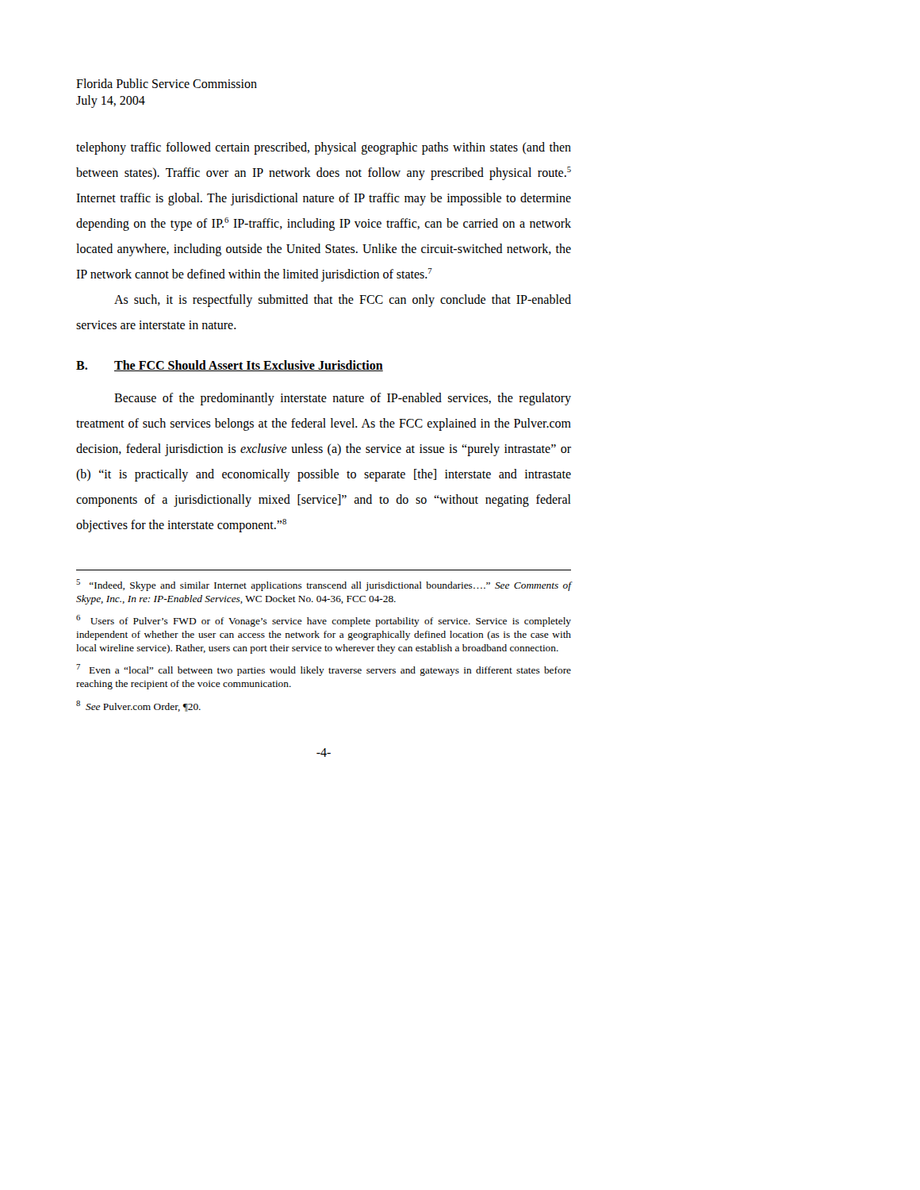Florida Public Service Commission
July 14, 2004
telephony traffic followed certain prescribed, physical geographic paths within states (and then between states). Traffic over an IP network does not follow any prescribed physical route.5 Internet traffic is global. The jurisdictional nature of IP traffic may be impossible to determine depending on the type of IP.6 IP-traffic, including IP voice traffic, can be carried on a network located anywhere, including outside the United States. Unlike the circuit-switched network, the IP network cannot be defined within the limited jurisdiction of states.7
As such, it is respectfully submitted that the FCC can only conclude that IP-enabled services are interstate in nature.
B. The FCC Should Assert Its Exclusive Jurisdiction
Because of the predominantly interstate nature of IP-enabled services, the regulatory treatment of such services belongs at the federal level. As the FCC explained in the Pulver.com decision, federal jurisdiction is exclusive unless (a) the service at issue is “purely intrastate” or (b) “it is practically and economically possible to separate [the] interstate and intrastate components of a jurisdictionally mixed [service]” and to do so “without negating federal objectives for the interstate component.”8
5 “Indeed, Skype and similar Internet applications transcend all jurisdictional boundaries….” See Comments of Skype, Inc., In re: IP-Enabled Services, WC Docket No. 04-36, FCC 04-28.
6 Users of Pulver’s FWD or of Vonage’s service have complete portability of service. Service is completely independent of whether the user can access the network for a geographically defined location (as is the case with local wireline service). Rather, users can port their service to wherever they can establish a broadband connection.
7 Even a “local” call between two parties would likely traverse servers and gateways in different states before reaching the recipient of the voice communication.
8 See Pulver.com Order, ¶20.
-4-